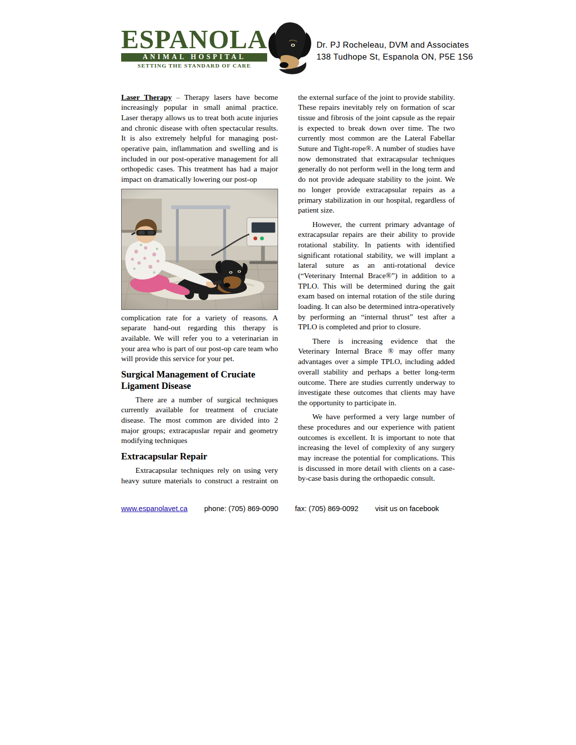ESPANOLA
ANIMAL HOSPITAL
SETTING THE STANDARD OF CARE
Dr. PJ Rocheleau, DVM and Associates
138 Tudhope St, Espanola ON, P5E 1S6
Laser Therapy – Therapy lasers have become increasingly popular in small animal practice. Laser therapy allows us to treat both acute injuries and chronic disease with often spectacular results. It is also extremely helpful for managing post-operative pain, inflammation and swelling and is included in our post-operative management for all orthopedic cases. This treatment has had a major impact on dramatically lowering our post-op
complication rate for a variety of reasons. A separate hand-out regarding this therapy is available. We will refer you to a veterinarian in your area who is part of our post-op care team who will provide this service for your pet.
Surgical Management of Cruciate Ligament Disease
There are a number of surgical techniques currently available for treatment of cruciate disease. The most common are divided into 2 major groups; extracapuslar repair and geometry modifying techniques
Extracapsular Repair
Extracapsular techniques rely on using very heavy suture materials to construct a restraint on the external surface of the joint to provide stability. These repairs inevitably rely on formation of scar tissue and fibrosis of the joint capsule as the repair is expected to break down over time. The two currently most common are the Lateral Fabellar Suture and Tight-rope®. A number of studies have now demonstrated that extracapsular techniques generally do not perform well in the long term and do not provide adequate stability to the joint. We no longer provide extracapsular repairs as a primary stabilization in our hospital, regardless of patient size.
However, the current primary advantage of extracapsular repairs are their ability to provide rotational stability. In patients with identified significant rotational stability, we will implant a lateral suture as an anti-rotational device (“Veterinary Internal Brace®”) in addition to a TPLO. This will be determined during the gait exam based on internal rotation of the stile during loading. It can also be determined intra-operatively by performing an “internal thrust” test after a TPLO is completed and prior to closure.
There is increasing evidence that the Veterinary Internal Brace ® may offer many advantages over a simple TPLO, including added overall stability and perhaps a better long-term outcome. There are studies currently underway to investigate these outcomes that clients may have the opportunity to participate in.
We have performed a very large number of these procedures and our experience with patient outcomes is excellent. It is important to note that increasing the level of complexity of any surgery may increase the potential for complications. This is discussed in more detail with clients on a case-by-case basis during the orthopaedic consult.
www.espanolavet.ca phone: (705) 869-0090 fax: (705) 869-0092 visit us on facebook